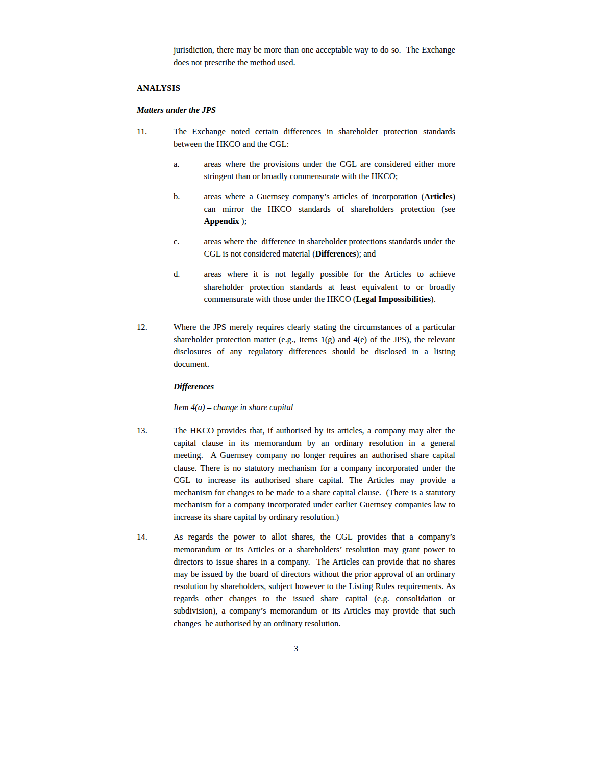jurisdiction, there may be more than one acceptable way to do so. The Exchange does not prescribe the method used.
ANALYSIS
Matters under the JPS
11.
The Exchange noted certain differences in shareholder protection standards between the HKCO and the CGL:
a. areas where the provisions under the CGL are considered either more stringent than or broadly commensurate with the HKCO;
b. areas where a Guernsey company’s articles of incorporation (Articles) can mirror the HKCO standards of shareholders protection (see Appendix );
c. areas where the difference in shareholder protections standards under the CGL is not considered material (Differences); and
d. areas where it is not legally possible for the Articles to achieve shareholder protection standards at least equivalent to or broadly commensurate with those under the HKCO (Legal Impossibilities).
12.
Where the JPS merely requires clearly stating the circumstances of a particular shareholder protection matter (e.g., Items 1(g) and 4(e) of the JPS), the relevant disclosures of any regulatory differences should be disclosed in a listing document.
Differences
Item 4(a) – change in share capital
13.
The HKCO provides that, if authorised by its articles, a company may alter the capital clause in its memorandum by an ordinary resolution in a general meeting. A Guernsey company no longer requires an authorised share capital clause. There is no statutory mechanism for a company incorporated under the CGL to increase its authorised share capital. The Articles may provide a mechanism for changes to be made to a share capital clause. (There is a statutory mechanism for a company incorporated under earlier Guernsey companies law to increase its share capital by ordinary resolution.)
14.
As regards the power to allot shares, the CGL provides that a company’s memorandum or its Articles or a shareholders’ resolution may grant power to directors to issue shares in a company. The Articles can provide that no shares may be issued by the board of directors without the prior approval of an ordinary resolution by shareholders, subject however to the Listing Rules requirements. As regards other changes to the issued share capital (e.g. consolidation or subdivision), a company’s memorandum or its Articles may provide that such changes be authorised by an ordinary resolution.
3